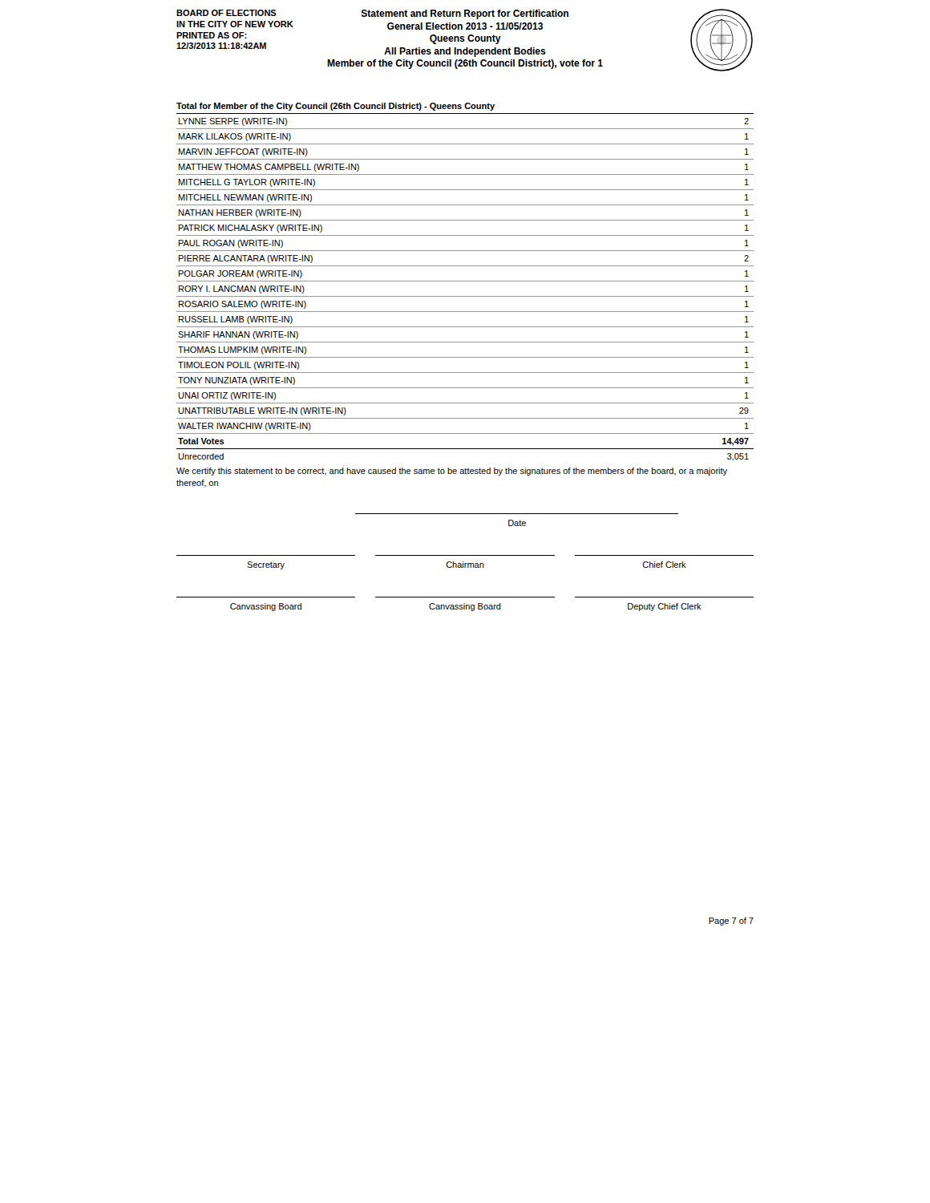BOARD OF ELECTIONS
IN THE CITY OF NEW YORK
PRINTED AS OF:
12/3/2013 11:18:42AM
Statement and Return Report for Certification
General Election 2013 - 11/05/2013
Queens County
All Parties and Independent Bodies
Member of the City Council (26th Council District), vote for 1
Total for Member of the City Council (26th Council District) - Queens County
| LYNNE SERPE (WRITE-IN) | 2 |
| MARK LILAKOS (WRITE-IN) | 1 |
| MARVIN JEFFCOAT (WRITE-IN) | 1 |
| MATTHEW THOMAS CAMPBELL (WRITE-IN) | 1 |
| MITCHELL G TAYLOR (WRITE-IN) | 1 |
| MITCHELL NEWMAN (WRITE-IN) | 1 |
| NATHAN HERBER (WRITE-IN) | 1 |
| PATRICK MICHALASKY (WRITE-IN) | 1 |
| PAUL ROGAN (WRITE-IN) | 1 |
| PIERRE ALCANTARA (WRITE-IN) | 2 |
| POLGAR JOREAM (WRITE-IN) | 1 |
| RORY I. LANCMAN (WRITE-IN) | 1 |
| ROSARIO SALEMO (WRITE-IN) | 1 |
| RUSSELL LAMB (WRITE-IN) | 1 |
| SHARIF HANNAN (WRITE-IN) | 1 |
| THOMAS LUMPKIM (WRITE-IN) | 1 |
| TIMOLEON POLIL (WRITE-IN) | 1 |
| TONY NUNZIATA (WRITE-IN) | 1 |
| UNAI ORTIZ (WRITE-IN) | 1 |
| UNATTRIBUTABLE WRITE-IN (WRITE-IN) | 29 |
| WALTER IWANCHIW (WRITE-IN) | 1 |
| Total Votes | 14,497 |
| Unrecorded | 3,051 |
We certify this statement to be correct, and have caused the same to be attested by the signatures of the members of the board, or a majority thereof, on
Date
Secretary
Chairman
Chief Clerk
Canvassing Board
Canvassing Board
Deputy Chief Clerk
Page 7 of 7